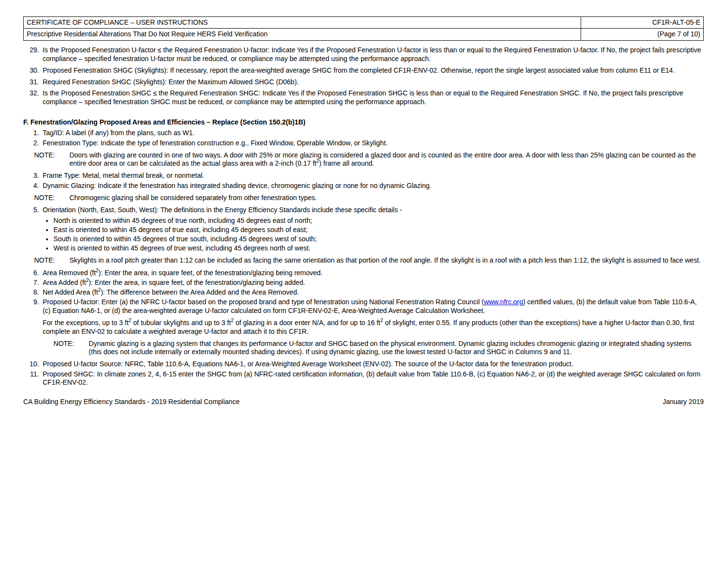| CERTIFICATE OF COMPLIANCE – USER INSTRUCTIONS | CF1R-ALT-05-E |
| Prescriptive Residential Alterations That Do Not Require HERS Field Verification | (Page 7 of 10) |
Is the Proposed Fenestration U-factor ≤ the Required Fenestration U-factor: Indicate Yes if the Proposed Fenestration U-factor is less than or equal to the Required Fenestration U-factor. If No, the project fails prescriptive compliance – specified fenestration U-factor must be reduced, or compliance may be attempted using the performance approach.
Proposed Fenestration SHGC (Skylights): If necessary, report the area-weighted average SHGC from the completed CF1R-ENV-02. Otherwise, report the single largest associated value from column E11 or E14.
Required Fenestration SHGC (Skylights): Enter the Maximum Allowed SHGC (D06b).
Is the Proposed Fenestration SHGC ≤ the Required Fenestration SHGC: Indicate Yes if the Proposed Fenestration SHGC is less than or equal to the Required Fenestration SHGC. If No, the project fails prescriptive compliance – specified fenestration SHGC must be reduced, or compliance may be attempted using the performance approach.
F. Fenestration/Glazing Proposed Areas and Efficiencies – Replace (Section 150.2(b)1B)
Tag/ID: A label (if any) from the plans, such as W1.
Fenestration Type: Indicate the type of fenestration construction e.g., Fixed Window, Operable Window, or Skylight.
NOTE:
Doors with glazing are counted in one of two ways. A door with 25% or more glazing is considered a glazed door and is counted as the entire door area. A door with less than 25% glazing can be counted as the entire door area or can be calculated as the actual glass area with a 2-inch (0.17 ft2) frame all around.
Frame Type: Metal, metal thermal break, or nonmetal.
Dynamic Glazing: Indicate if the fenestration has integrated shading device, chromogenic glazing or none for no dynamic Glazing.
NOTE:
Chromogenic glazing shall be considered separately from other fenestration types.
Orientation (North, East, South, West): The definitions in the Energy Efficiency Standards include these specific details -
North is oriented to within 45 degrees of true north, including 45 degrees east of north;
East is oriented to within 45 degrees of true east, including 45 degrees south of east;
South is oriented to within 45 degrees of true south, including 45 degrees west of south;
West is oriented to within 45 degrees of true west, including 45 degrees north of west.
NOTE:
Skylights in a roof pitch greater than 1:12 can be included as facing the same orientation as that portion of the roof angle. If the skylight is in a roof with a pitch less than 1:12, the skylight is assumed to face west.
Area Removed (ft2): Enter the area, in square feet, of the fenestration/glazing being removed.
Area Added (ft2): Enter the area, in square feet, of the fenestration/glazing being added.
Net Added Area (ft2): The difference between the Area Added and the Area Removed.
Proposed U-factor: Enter (a) the NFRC U-factor based on the proposed brand and type of fenestration using National Fenestration Rating Council (www.nfrc.org) certified values, (b) the default value from Table 110.6-A, (c) Equation NA6-1, or (d) the area-weighted average U-factor calculated on form CF1R-ENV-02-E, Area-Weighted Average Calculation Worksheet.
For the exceptions, up to 3 ft2 of tubular skylights and up to 3 ft2 of glazing in a door enter N/A, and for up to 16 ft2 of skylight, enter 0.55. If any products (other than the exceptions) have a higher U-factor than 0.30, first complete an ENV-02 to calculate a weighted average U-factor and attach it to this CF1R.
NOTE:
Dynamic glazing is a glazing system that changes its performance U-factor and SHGC based on the physical environment. Dynamic glazing includes chromogenic glazing or integrated shading systems (this does not include internally or externally mounted shading devices). If using dynamic glazing, use the lowest tested U-factor and SHGC in Columns 9 and 11.
Proposed U-factor Source: NFRC, Table 110.6-A, Equations NA6-1, or Area-Weighted Average Worksheet (ENV-02). The source of the U-factor data for the fenestration product.
Proposed SHGC: In climate zones 2, 4, 6-15 enter the SHGC from (a) NFRC-rated certification information, (b) default value from Table 110.6-B, (c) Equation NA6-2, or (d) the weighted average SHGC calculated on form CF1R-ENV-02.
CA Building Energy Efficiency Standards - 2019 Residential Compliance
January 2019